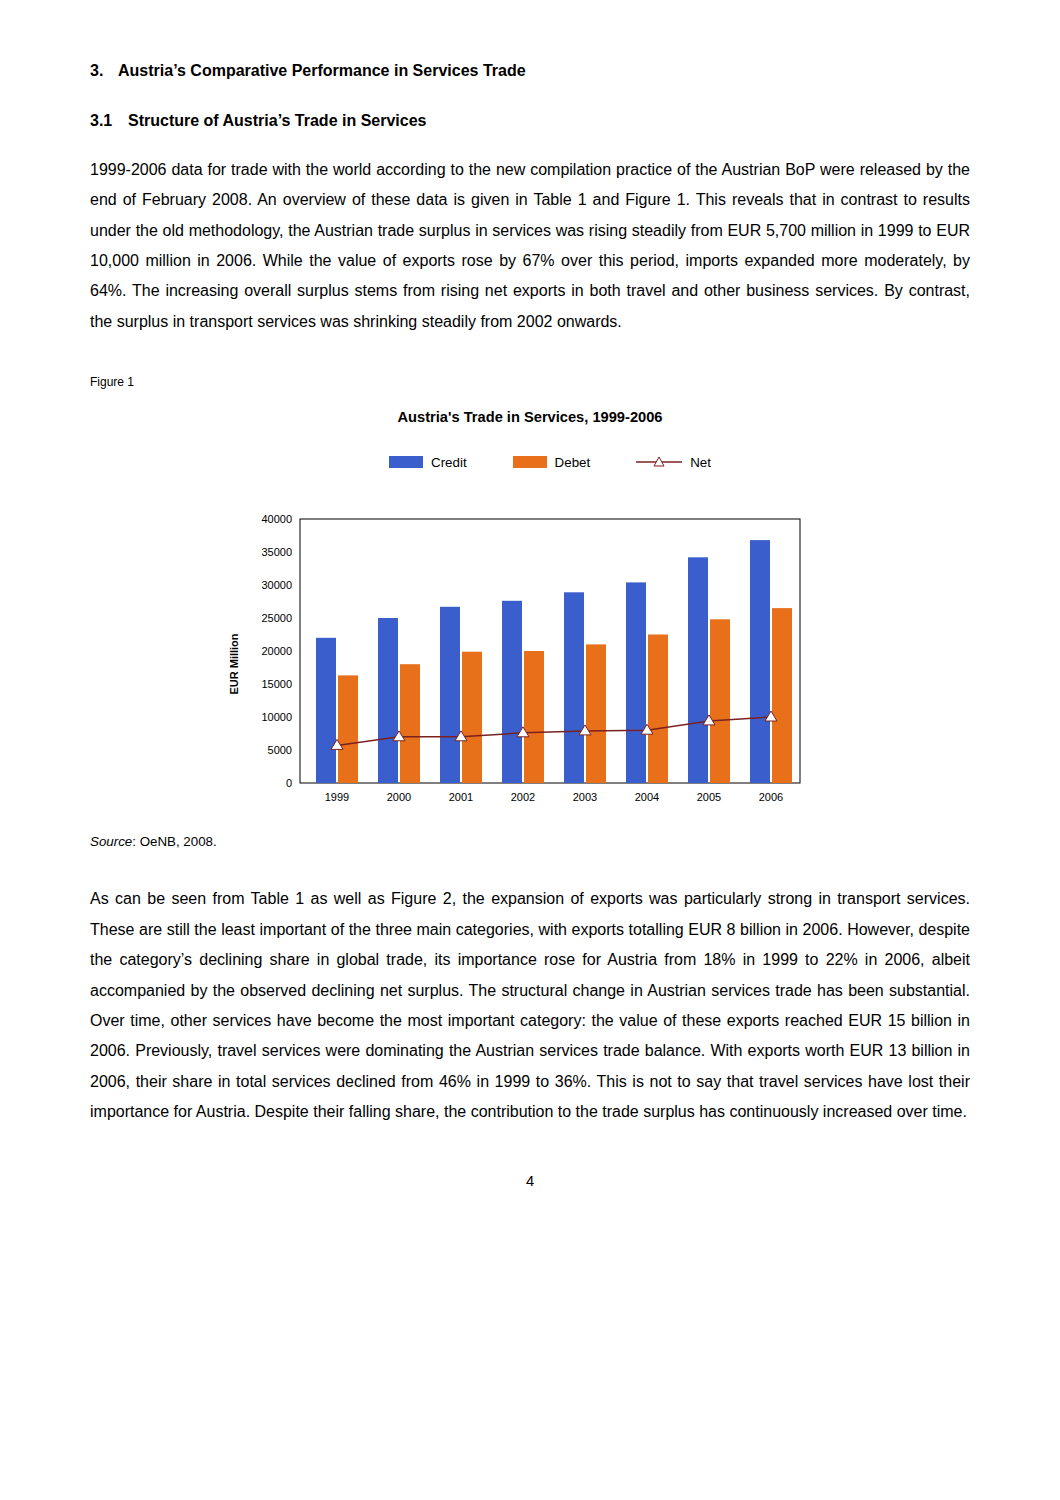3. Austria’s Comparative Performance in Services Trade
3.1 Structure of Austria’s Trade in Services
1999-2006 data for trade with the world according to the new compilation practice of the Austrian BoP were released by the end of February 2008. An overview of these data is given in Table 1 and Figure 1. This reveals that in contrast to results under the old methodology, the Austrian trade surplus in services was rising steadily from EUR 5,700 million in 1999 to EUR 10,000 million in 2006. While the value of exports rose by 67% over this period, imports expanded more moderately, by 64%. The increasing overall surplus stems from rising net exports in both travel and other business services. By contrast, the surplus in transport services was shrinking steadily from 2002 onwards.
Figure 1
Austria's Trade in Services, 1999-2006
Credit
Debet
Net
EUR Million 40000 35000 30000 25000 20000 15000 10000 5000 0 1999 2000 2001 2002 2003 2004 2005 2006
Source: OeNB, 2008.
As can be seen from Table 1 as well as Figure 2, the expansion of exports was particularly strong in transport services. These are still the least important of the three main categories, with exports totalling EUR 8 billion in 2006. However, despite the category’s declining share in global trade, its importance rose for Austria from 18% in 1999 to 22% in 2006, albeit accompanied by the observed declining net surplus. The structural change in Austrian services trade has been substantial. Over time, other services have become the most important category: the value of these exports reached EUR 15 billion in 2006. Previously, travel services were dominating the Austrian services trade balance. With exports worth EUR 13 billion in 2006, their share in total services declined from 46% in 1999 to 36%. This is not to say that travel services have lost their importance for Austria. Despite their falling share, the contribution to the trade surplus has continuously increased over time.
4